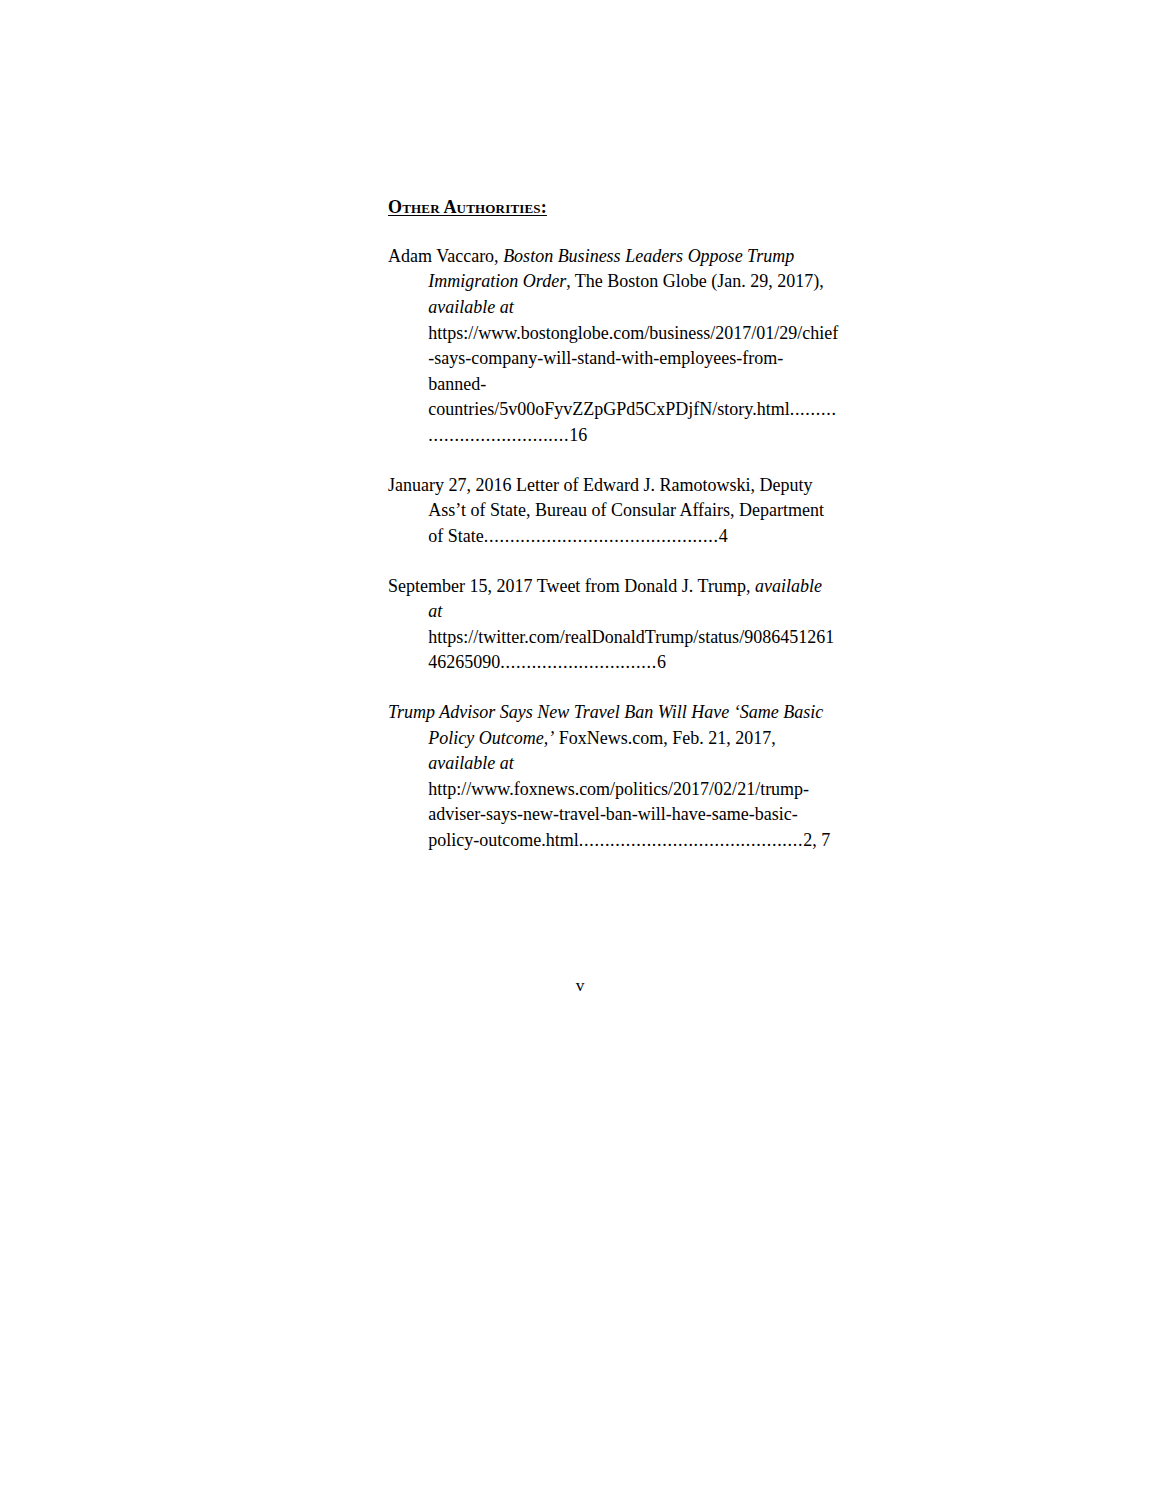Other Authorities:
Adam Vaccaro, Boston Business Leaders Oppose Trump Immigration Order, The Boston Globe (Jan. 29, 2017), available at https://www.bostonglobe.com/business/2017/01/29/chief-says-company-will-stand-with-employees-from-banned-countries/5v00oFyvZZpGPd5CxPDjfN/story.html.................................... 16
January 27, 2016 Letter of Edward J. Ramotowski, Deputy Ass’t of State, Bureau of Consular Affairs, Department of State............................................. 4
September 15, 2017 Tweet from Donald J. Trump, available at https://twitter.com/realDonaldTrump/status/908645126146265090.............................. 6
Trump Advisor Says New Travel Ban Will Have ‘Same Basic Policy Outcome,’ FoxNews.com, Feb. 21, 2017, available at http://www.foxnews.com/politics/2017/02/21/trump-adviser-says-new-travel-ban-will-have-same-basic-policy-outcome.html........................................... 2, 7
v